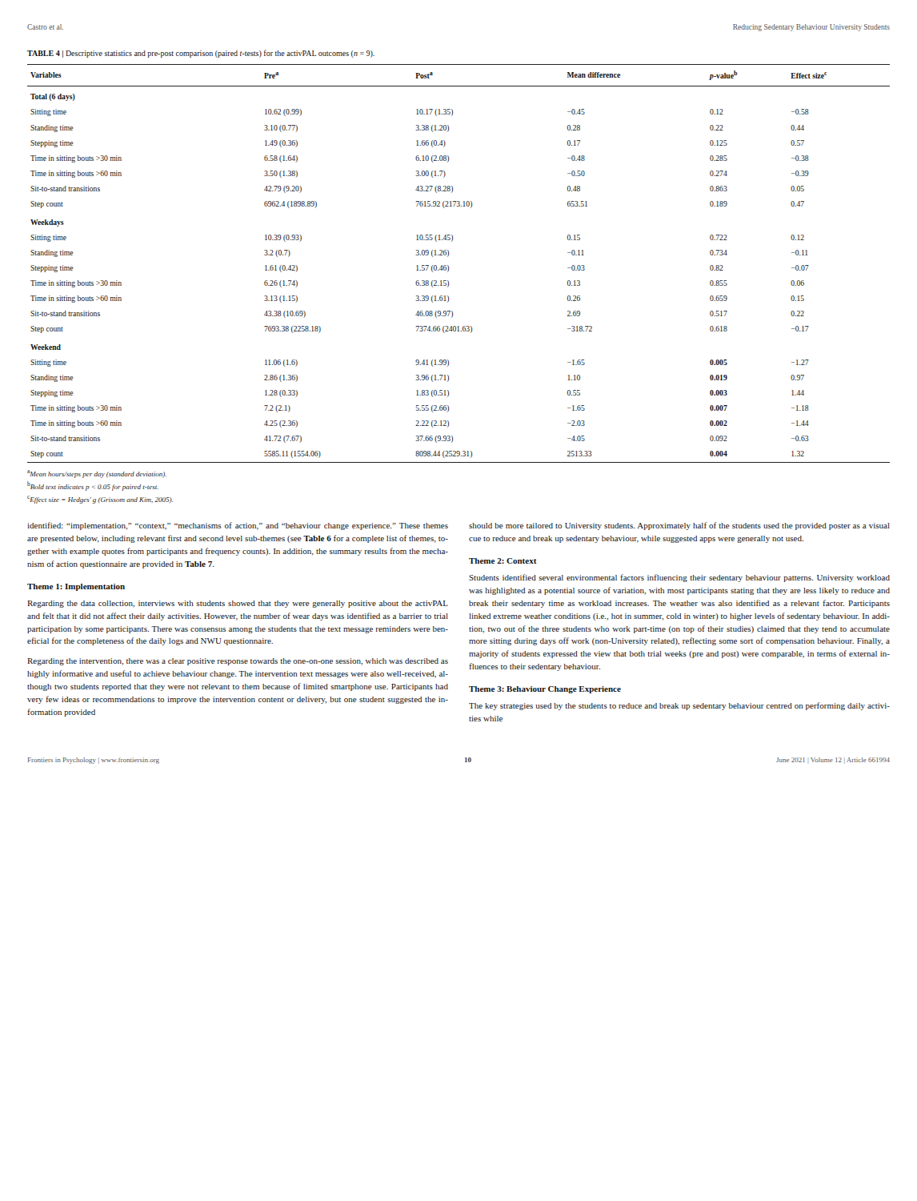Castro et al.
Reducing Sedentary Behaviour University Students
TABLE 4 | Descriptive statistics and pre-post comparison (paired t-tests) for the activPAL outcomes (n = 9).
| Variables | Pre a | Post a | Mean difference | p -value b | Effect size c |
| --- | --- | --- | --- | --- | --- |
| Total (6 days) |
| Sitting time | 10.62 (0.99) | 10.17 (1.35) | −0.45 | 0.12 | −0.58 |
| Standing time | 3.10 (0.77) | 3.38 (1.20) | 0.28 | 0.22 | 0.44 |
| Stepping time | 1.49 (0.36) | 1.66 (0.4) | 0.17 | 0.125 | 0.57 |
| Time in sitting bouts >30 min | 6.58 (1.64) | 6.10 (2.08) | −0.48 | 0.285 | −0.38 |
| Time in sitting bouts >60 min | 3.50 (1.38) | 3.00 (1.7) | −0.50 | 0.274 | −0.39 |
| Sit-to-stand transitions | 42.79 (9.20) | 43.27 (8.28) | 0.48 | 0.863 | 0.05 |
| Step count | 6962.4 (1898.89) | 7615.92 (2173.10) | 653.51 | 0.189 | 0.47 |
| Weekdays |
| Sitting time | 10.39 (0.93) | 10.55 (1.45) | 0.15 | 0.722 | 0.12 |
| Standing time | 3.2 (0.7) | 3.09 (1.26) | −0.11 | 0.734 | −0.11 |
| Stepping time | 1.61 (0.42) | 1.57 (0.46) | −0.03 | 0.82 | −0.07 |
| Time in sitting bouts >30 min | 6.26 (1.74) | 6.38 (2.15) | 0.13 | 0.855 | 0.06 |
| Time in sitting bouts >60 min | 3.13 (1.15) | 3.39 (1.61) | 0.26 | 0.659 | 0.15 |
| Sit-to-stand transitions | 43.38 (10.69) | 46.08 (9.97) | 2.69 | 0.517 | 0.22 |
| Step count | 7693.38 (2258.18) | 7374.66 (2401.63) | −318.72 | 0.618 | −0.17 |
| Weekend |
| Sitting time | 11.06 (1.6) | 9.41 (1.99) | −1.65 | 0.005 | −1.27 |
| Standing time | 2.86 (1.36) | 3.96 (1.71) | 1.10 | 0.019 | 0.97 |
| Stepping time | 1.28 (0.33) | 1.83 (0.51) | 0.55 | 0.003 | 1.44 |
| Time in sitting bouts >30 min | 7.2 (2.1) | 5.55 (2.66) | −1.65 | 0.007 | −1.18 |
| Time in sitting bouts >60 min | 4.25 (2.36) | 2.22 (2.12) | −2.03 | 0.002 | −1.44 |
| Sit-to-stand transitions | 41.72 (7.67) | 37.66 (9.93) | −4.05 | 0.092 | −0.63 |
| Step count | 5585.11 (1554.06) | 8098.44 (2529.31) | 2513.33 | 0.004 | 1.32 |
aMean hours/steps per day (standard deviation).
bBold text indicates p < 0.05 for paired t-test.
cEffect size = Hedges' g (Grissom and Kim, 2005).
identified: “implementation,” “context,” “mechanisms of action,” and “behaviour change experience.” These themes are presented below, including relevant first and second level sub-themes (see Table 6 for a complete list of themes, together with example quotes from participants and frequency counts). In addition, the summary results from the mechanism of action questionnaire are provided in Table 7.
Theme 1: Implementation
Regarding the data collection, interviews with students showed that they were generally positive about the activPAL and felt that it did not affect their daily activities. However, the number of wear days was identified as a barrier to trial participation by some participants. There was consensus among the students that the text message reminders were beneficial for the completeness of the daily logs and NWU questionnaire.
Regarding the intervention, there was a clear positive response towards the one-on-one session, which was described as highly informative and useful to achieve behaviour change. The intervention text messages were also well-received, although two students reported that they were not relevant to them because of limited smartphone use. Participants had very few ideas or recommendations to improve the intervention content or delivery, but one student suggested the information provided
should be more tailored to University students. Approximately half of the students used the provided poster as a visual cue to reduce and break up sedentary behaviour, while suggested apps were generally not used.
Theme 2: Context
Students identified several environmental factors influencing their sedentary behaviour patterns. University workload was highlighted as a potential source of variation, with most participants stating that they are less likely to reduce and break their sedentary time as workload increases. The weather was also identified as a relevant factor. Participants linked extreme weather conditions (i.e., hot in summer, cold in winter) to higher levels of sedentary behaviour. In addition, two out of the three students who work part-time (on top of their studies) claimed that they tend to accumulate more sitting during days off work (non-University related), reflecting some sort of compensation behaviour. Finally, a majority of students expressed the view that both trial weeks (pre and post) were comparable, in terms of external influences to their sedentary behaviour.
Theme 3: Behaviour Change Experience
The key strategies used by the students to reduce and break up sedentary behaviour centred on performing daily activities while
Frontiers in Psychology | www.frontiersin.org
10
June 2021 | Volume 12 | Article 661994